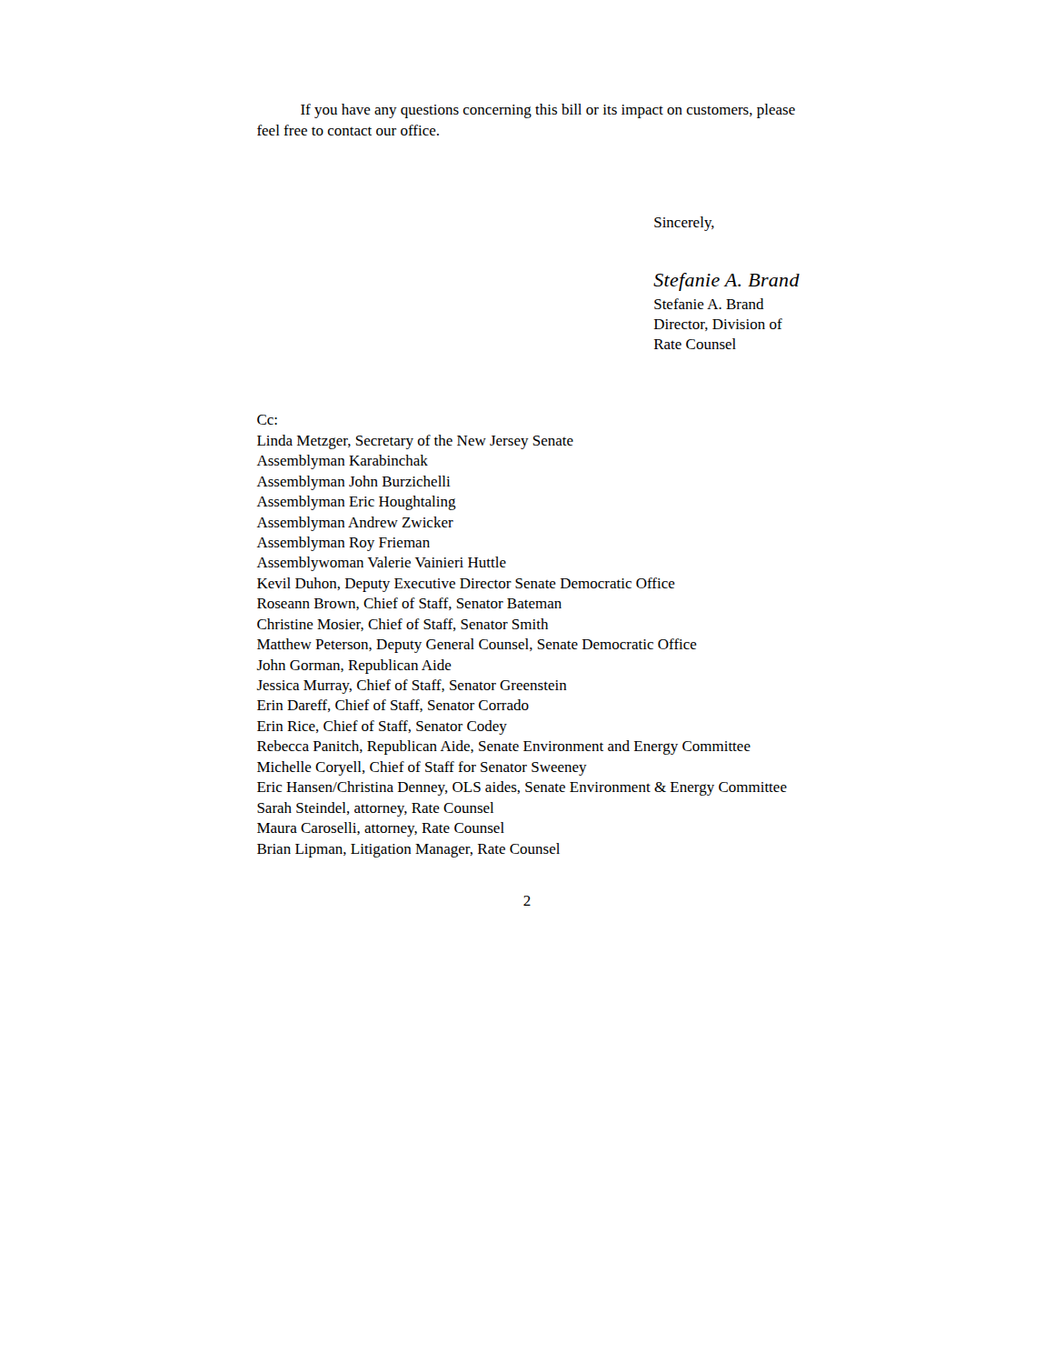If you have any questions concerning this bill or its impact on customers, please feel free to contact our office.
Sincerely,
Stefanie A. Brand
Stefanie A. Brand
Director, Division of Rate Counsel
Cc:
Linda Metzger, Secretary of the New Jersey Senate
Assemblyman Karabinchak
Assemblyman John Burzichelli
Assemblyman Eric Houghtaling
Assemblyman Andrew Zwicker
Assemblyman Roy Frieman
Assemblywoman Valerie Vainieri Huttle
Kevil Duhon, Deputy Executive Director Senate Democratic Office
Roseann Brown, Chief of Staff, Senator Bateman
Christine Mosier, Chief of Staff, Senator Smith
Matthew Peterson, Deputy General Counsel, Senate Democratic Office
John Gorman, Republican Aide
Jessica Murray, Chief of Staff, Senator Greenstein
Erin Dareff, Chief of Staff, Senator Corrado
Erin Rice, Chief of Staff, Senator Codey
Rebecca Panitch, Republican Aide, Senate Environment and Energy Committee
Michelle Coryell, Chief of Staff for Senator Sweeney
Eric Hansen/Christina Denney, OLS aides, Senate Environment & Energy Committee
Sarah Steindel, attorney, Rate Counsel
Maura Caroselli, attorney, Rate Counsel
Brian Lipman, Litigation Manager, Rate Counsel
2